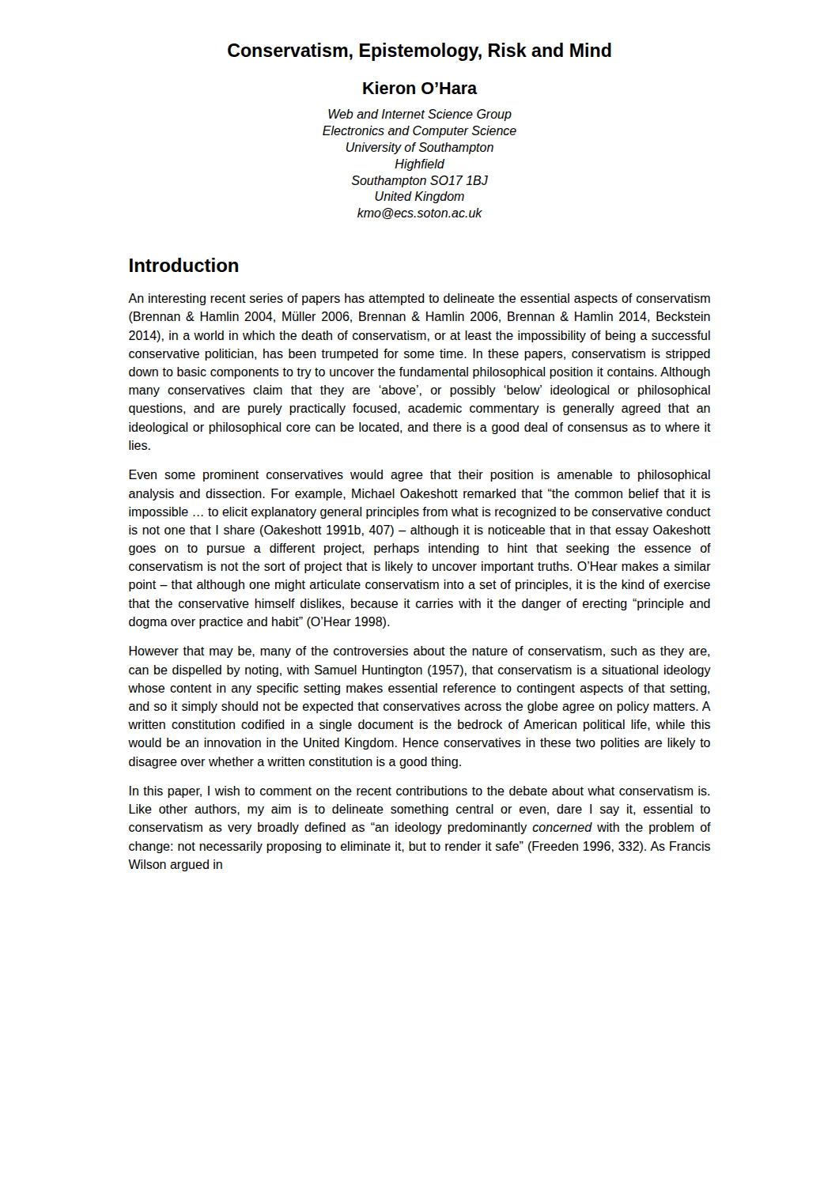Conservatism, Epistemology, Risk and Mind
Kieron O’Hara
Web and Internet Science Group
Electronics and Computer Science
University of Southampton
Highfield
Southampton SO17 1BJ
United Kingdom
kmo@ecs.soton.ac.uk
Introduction
An interesting recent series of papers has attempted to delineate the essential aspects of conservatism (Brennan & Hamlin 2004, Müller 2006, Brennan & Hamlin 2006, Brennan & Hamlin 2014, Beckstein 2014), in a world in which the death of conservatism, or at least the impossibility of being a successful conservative politician, has been trumpeted for some time. In these papers, conservatism is stripped down to basic components to try to uncover the fundamental philosophical position it contains. Although many conservatives claim that they are ‘above’, or possibly ‘below’ ideological or philosophical questions, and are purely practically focused, academic commentary is generally agreed that an ideological or philosophical core can be located, and there is a good deal of consensus as to where it lies.
Even some prominent conservatives would agree that their position is amenable to philosophical analysis and dissection. For example, Michael Oakeshott remarked that “the common belief that it is impossible … to elicit explanatory general principles from what is recognized to be conservative conduct is not one that I share (Oakeshott 1991b, 407) – although it is noticeable that in that essay Oakeshott goes on to pursue a different project, perhaps intending to hint that seeking the essence of conservatism is not the sort of project that is likely to uncover important truths. O’Hear makes a similar point – that although one might articulate conservatism into a set of principles, it is the kind of exercise that the conservative himself dislikes, because it carries with it the danger of erecting “principle and dogma over practice and habit” (O’Hear 1998).
However that may be, many of the controversies about the nature of conservatism, such as they are, can be dispelled by noting, with Samuel Huntington (1957), that conservatism is a situational ideology whose content in any specific setting makes essential reference to contingent aspects of that setting, and so it simply should not be expected that conservatives across the globe agree on policy matters. A written constitution codified in a single document is the bedrock of American political life, while this would be an innovation in the United Kingdom. Hence conservatives in these two polities are likely to disagree over whether a written constitution is a good thing.
In this paper, I wish to comment on the recent contributions to the debate about what conservatism is. Like other authors, my aim is to delineate something central or even, dare I say it, essential to conservatism as very broadly defined as “an ideology predominantly concerned with the problem of change: not necessarily proposing to eliminate it, but to render it safe” (Freeden 1996, 332). As Francis Wilson argued in